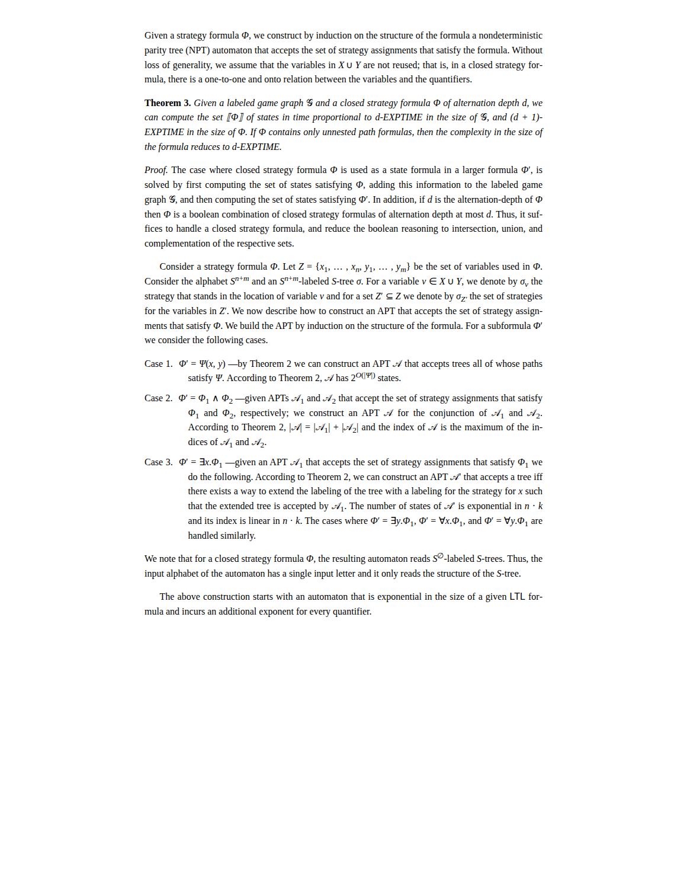Given a strategy formula Φ, we construct by induction on the structure of the formula a nondeterministic parity tree (NPT) automaton that accepts the set of strategy assignments that satisfy the formula. Without loss of generality, we assume that the variables in X ∪ Y are not reused; that is, in a closed strategy formula, there is a one-to-one and onto relation between the variables and the quantifiers.
Theorem 3. Given a labeled game graph 𝒢 and a closed strategy formula Φ of alternation depth d, we can compute the set ⟦Φ⟧ of states in time proportional to d-EXPTIME in the size of 𝒢, and (d + 1)-EXPTIME in the size of Φ. If Φ contains only unnested path formulas, then the complexity in the size of the formula reduces to d-EXPTIME.
Proof. The case where closed strategy formula Φ is used as a state formula in a larger formula Φ′, is solved by first computing the set of states satisfying Φ, adding this information to the labeled game graph 𝒢, and then computing the set of states satisfying Φ′. In addition, if d is the alternation-depth of Φ then Φ is a boolean combination of closed strategy formulas of alternation depth at most d. Thus, it suffices to handle a closed strategy formula, and reduce the boolean reasoning to intersection, union, and complementation of the respective sets.
Consider a strategy formula Φ. Let Z = {x1, … , xn, y1, … , ym} be the set of variables used in Φ. Consider the alphabet Sn+m and an Sn+m-labeled S-tree σ. For a variable v ∈ X ∪ Y, we denote by σv the strategy that stands in the location of variable v and for a set Z′ ⊆ Z we denote by σZ′ the set of strategies for the variables in Z′. We now describe how to construct an APT that accepts the set of strategy assignments that satisfy Φ. We build the APT by induction on the structure of the formula. For a subformula Φ′ we consider the following cases.
Case 1. Φ′ = Ψ(x, y) —by Theorem 2 we can construct an APT 𝒜 that accepts trees all of whose paths satisfy Ψ. According to Theorem 2, 𝒜 has 2O(|Ψ|) states.
Case 2. Φ′ = Φ1 ∧ Φ2 —given APTs 𝒜1 and 𝒜2 that accept the set of strategy assignments that satisfy Φ1 and Φ2, respectively; we construct an APT 𝒜 for the conjunction of 𝒜1 and 𝒜2. According to Theorem 2, |𝒜| = |𝒜1| + |𝒜2| and the index of 𝒜 is the maximum of the indices of 𝒜1 and 𝒜2.
Case 3. Φ′ = ∃x.Φ1 —given an APT 𝒜1 that accepts the set of strategy assignments that satisfy Φ1 we do the following. According to Theorem 2, we can construct an APT 𝒜′ that accepts a tree iff there exists a way to extend the labeling of the tree with a labeling for the strategy for x such that the extended tree is accepted by 𝒜1. The number of states of 𝒜′ is exponential in n · k and its index is linear in n · k. The cases where Φ′ = ∃y.Φ1, Φ′ = ∀x.Φ1, and Φ′ = ∀y.Φ1 are handled similarly.
We note that for a closed strategy formula Φ, the resulting automaton reads S∅-labeled S-trees. Thus, the input alphabet of the automaton has a single input letter and it only reads the structure of the S-tree.
The above construction starts with an automaton that is exponential in the size of a given LTL formula and incurs an additional exponent for every quantifier.